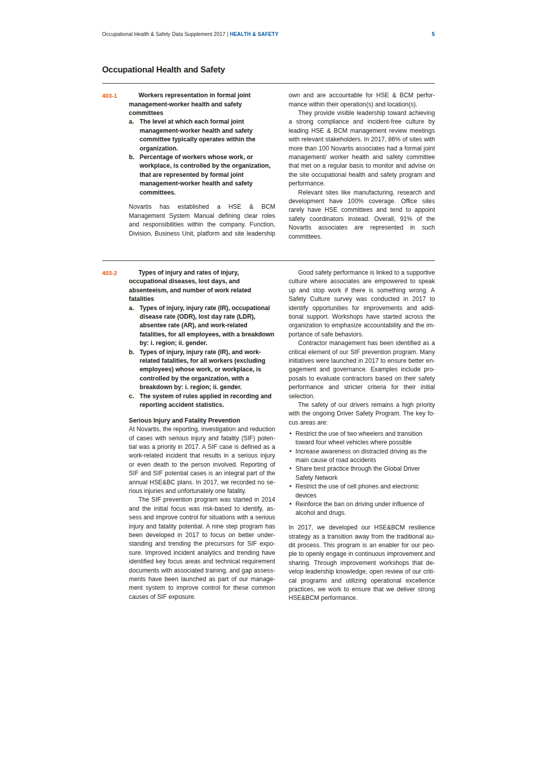Occupational Health & Safety Data Supplement 2017 | HEALTH & SAFETY
5
Occupational Health and Safety
403-1
Workers representation in formal joint management-worker health and safety committees
a. The level at which each formal joint management-worker health and safety committee typically operates within the organization.
b. Percentage of workers whose work, or workplace, is controlled by the organization, that are represented by formal joint management-worker health and safety committees.
Novartis has established a HSE & BCM Management System Manual defining clear roles and responsibilities within the company. Function, Division, Business Unit, platform and site leadership own and are accountable for HSE & BCM performance within their operation(s) and location(s).
They provide visible leadership toward achieving a strong compliance and incident-free culture by leading HSE & BCM management review meetings with relevant stakeholders. In 2017, 86% of sites with more than 100 Novartis associates had a formal joint management/ worker health and safety committee that met on a regular basis to monitor and advise on the site occupational health and safety program and performance.
Relevant sites like manufacturing, research and development have 100% coverage. Office sites rarely have HSE committees and tend to appoint safety coordinators instead. Overall, 91% of the Novartis associates are represented in such committees.
403-2
Types of injury and rates of injury, occupational diseases, lost days, and absenteeism, and number of work related fatalities
a. Types of injury, injury rate (IR), occupational disease rate (ODR), lost day rate (LDR), absentee rate (AR), and work-related fatalities, for all employees, with a breakdown by: i. region; ii. gender.
b. Types of injury, injury rate (IR), and work-related fatalities, for all workers (excluding employees) whose work, or workplace, is controlled by the organization, with a breakdown by: i. region; ii. gender.
c. The system of rules applied in recording and reporting accident statistics.
Serious Injury and Fatality Prevention
At Novartis, the reporting, investigation and reduction of cases with serious injury and fatality (SIF) potential was a priority in 2017. A SIF case is defined as a work-related incident that results in a serious injury or even death to the person involved. Reporting of SIF and SIF potential cases is an integral part of the annual HSE&BC plans. In 2017, we recorded no serious injuries and unfortunately one fatality.
The SIF prevention program was started in 2014 and the initial focus was risk-based to identify, assess and improve control for situations with a serious injury and fatality potential. A nine step program has been developed in 2017 to focus on better understanding and trending the precursors for SIF exposure. Improved incident analytics and trending have identified key focus areas and technical requirement documents with associated training, and gap assessments have been launched as part of our management system to improve control for these common causes of SIF exposure.
Good safety performance is linked to a supportive culture where associates are empowered to speak up and stop work if there is something wrong. A Safety Culture survey was conducted in 2017 to identify opportunities for improvements and additional support. Workshops have started across the organization to emphasize accountability and the importance of safe behaviors.
Contractor management has been identified as a critical element of our SIF prevention program. Many initiatives were launched in 2017 to ensure better engagement and governance. Examples include proposals to evaluate contractors based on their safety performance and stricter criteria for their initial selection.
The safety of our drivers remains a high priority with the ongoing Driver Safety Program. The key focus areas are:
Restrict the use of two wheelers and transition toward four wheel vehicles where possible
Increase awareness on distracted driving as the main cause of road accidents
Share best practice through the Global Driver Safety Network
Restrict the use of cell phones and electronic devices
Reinforce the ban on driving under influence of alcohol and drugs.
In 2017, we developed our HSE&BCM resilience strategy as a transition away from the traditional audit process. This program is an enabler for our people to openly engage in continuous improvement and sharing. Through improvement workshops that develop leadership knowledge, open review of our critical programs and utilizing operational excellence practices, we work to ensure that we deliver strong HSE&BCM performance.